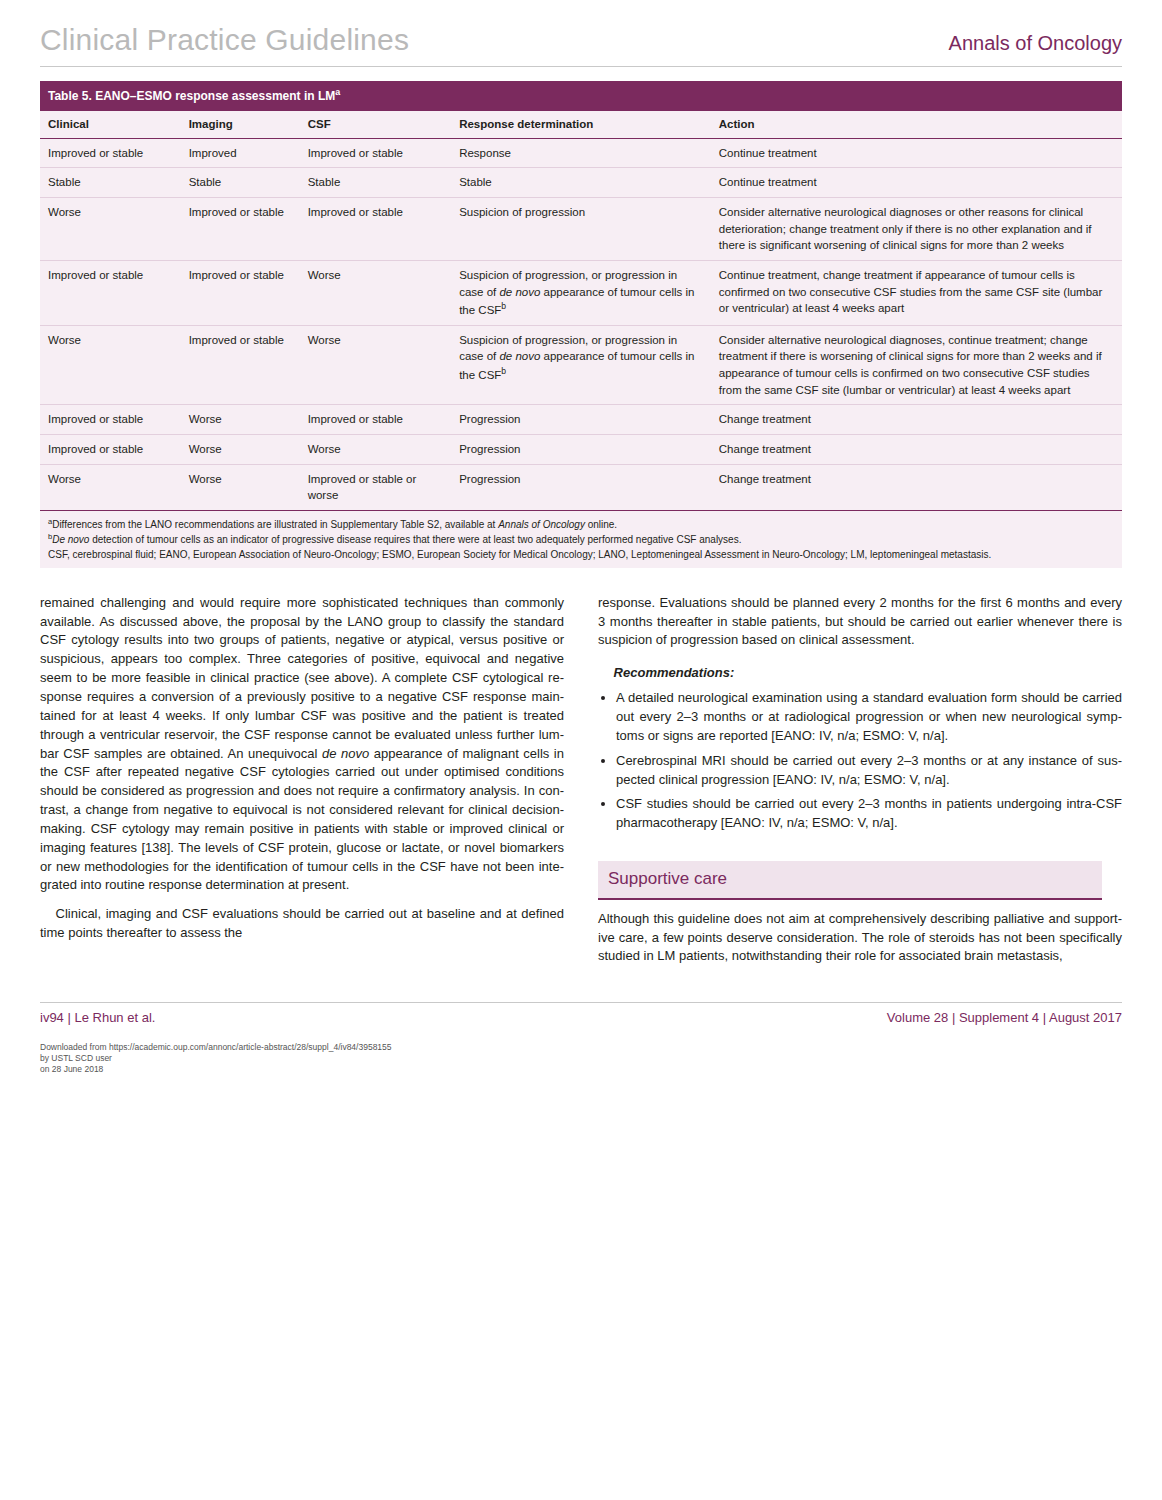Clinical Practice Guidelines
Annals of Oncology
Table 5. EANO–ESMO response assessment in LM a
| Clinical | Imaging | CSF | Response determination | Action |
| --- | --- | --- | --- | --- |
| Improved or stable | Improved | Improved or stable | Response | Continue treatment |
| Stable | Stable | Stable | Stable | Continue treatment |
| Worse | Improved or stable | Improved or stable | Suspicion of progression | Consider alternative neurological diagnoses or other reasons for clinical deterioration; change treatment only if there is no other explanation and if there is significant worsening of clinical signs for more than 2 weeks |
| Improved or stable | Improved or stable | Worse | Suspicion of progression, or progression in case of de novo appearance of tumour cells in the CSF b | Continue treatment, change treatment if appearance of tumour cells is confirmed on two consecutive CSF studies from the same CSF site (lumbar or ventricular) at least 4 weeks apart |
| Worse | Improved or stable | Worse | Suspicion of progression, or progression in case of de novo appearance of tumour cells in the CSF b | Consider alternative neurological diagnoses, continue treatment; change treatment if there is worsening of clinical signs for more than 2 weeks and if appearance of tumour cells is confirmed on two consecutive CSF studies from the same CSF site (lumbar or ventricular) at least 4 weeks apart |
| Improved or stable | Worse | Improved or stable | Progression | Change treatment |
| Improved or stable | Worse | Worse | Progression | Change treatment |
| Worse | Worse | Improved or stable or worse | Progression | Change treatment |
| a Differences from the LANO recommendations are illustrated in Supplementary Table S2, available at Annals of Oncology online. b De novo detection of tumour cells as an indicator of progressive disease requires that there were at least two adequately performed negative CSF analyses. CSF, cerebrospinal fluid; EANO, European Association of Neuro-Oncology; ESMO, European Society for Medical Oncology; LANO, Leptomeningeal Assessment in Neuro-Oncology; LM, leptomeningeal metastasis. |
remained challenging and would require more sophisticated techniques than commonly available. As discussed above, the proposal by the LANO group to classify the standard CSF cytology results into two groups of patients, negative or atypical, versus positive or suspicious, appears too complex. Three categories of positive, equivocal and negative seem to be more feasible in clinical practice (see above). A complete CSF cytological response requires a conversion of a previously positive to a negative CSF response maintained for at least 4 weeks. If only lumbar CSF was positive and the patient is treated through a ventricular reservoir, the CSF response cannot be evaluated unless further lumbar CSF samples are obtained. An unequivocal de novo appearance of malignant cells in the CSF after repeated negative CSF cytologies carried out under optimised conditions should be considered as progression and does not require a confirmatory analysis. In contrast, a change from negative to equivocal is not considered relevant for clinical decision-making. CSF cytology may remain positive in patients with stable or improved clinical or imaging features [138]. The levels of CSF protein, glucose or lactate, or novel biomarkers or new methodologies for the identification of tumour cells in the CSF have not been integrated into routine response determination at present.
Clinical, imaging and CSF evaluations should be carried out at baseline and at defined time points thereafter to assess the
response. Evaluations should be planned every 2 months for the first 6 months and every 3 months thereafter in stable patients, but should be carried out earlier whenever there is suspicion of progression based on clinical assessment.
Recommendations:
A detailed neurological examination using a standard evaluation form should be carried out every 2–3 months or at radiological progression or when new neurological symptoms or signs are reported [EANO: IV, n/a; ESMO: V, n/a].
Cerebrospinal MRI should be carried out every 2–3 months or at any instance of suspected clinical progression [EANO: IV, n/a; ESMO: V, n/a].
CSF studies should be carried out every 2–3 months in patients undergoing intra-CSF pharmacotherapy [EANO: IV, n/a; ESMO: V, n/a].
Supportive care
Although this guideline does not aim at comprehensively describing palliative and supportive care, a few points deserve consideration. The role of steroids has not been specifically studied in LM patients, notwithstanding their role for associated brain metastasis,
iv94 | Le Rhun et al.
Volume 28 | Supplement 4 | August 2017
Downloaded from https://academic.oup.com/annonc/article-abstract/28/suppl_4/iv84/3958155
by USTL SCD user
on 28 June 2018